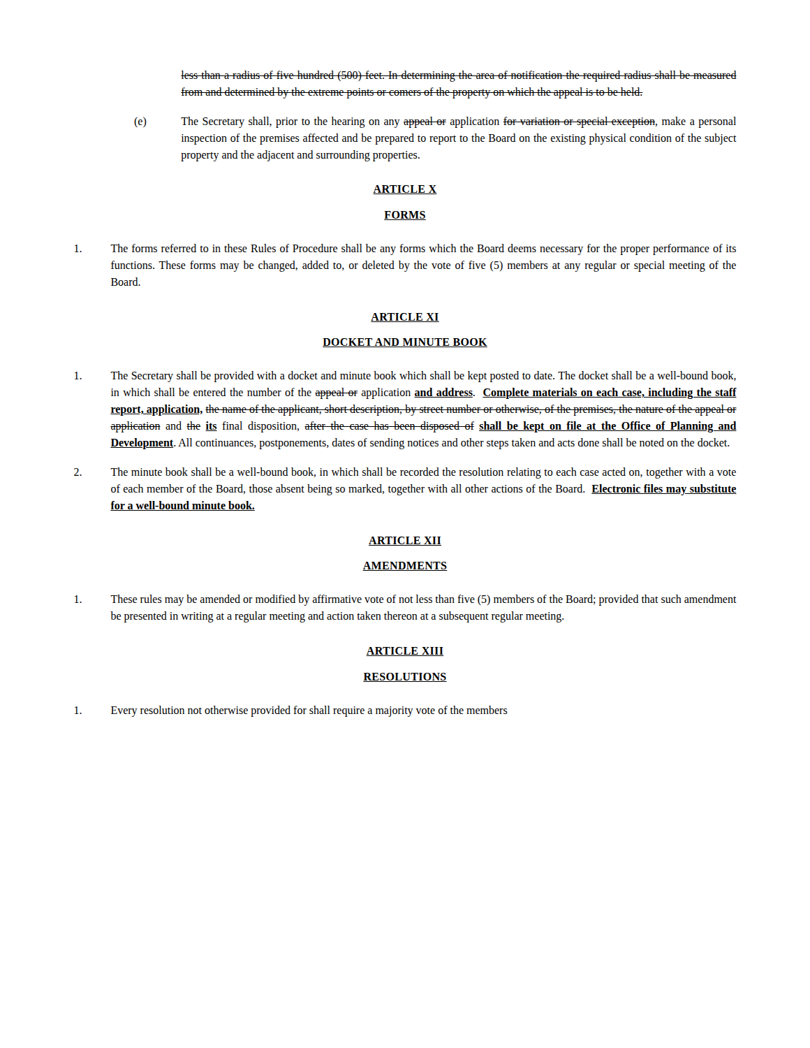less than a radius of five hundred (500) feet. In determining the area of notification the required radius shall be measured from and determined by the extreme points or comers of the property on which the appeal is to be held.
(e)
The Secretary shall, prior to the hearing on any appeal or application for variation or special exception, make a personal inspection of the premises affected and be prepared to report to the Board on the existing physical condition of the subject property and the adjacent and surrounding properties.
ARTICLE X
FORMS
1.
The forms referred to in these Rules of Procedure shall be any forms which the Board deems necessary for the proper performance of its functions. These forms may be changed, added to, or deleted by the vote of five (5) members at any regular or special meeting of the Board.
ARTICLE XI
DOCKET AND MINUTE BOOK
1.
The Secretary shall be provided with a docket and minute book which shall be kept posted to date. The docket shall be a well-bound book, in which shall be entered the number of the appeal or application and address. Complete materials on each case, including the staff report, application, the name of the applicant, short description, by street number or otherwise, of the premises, the nature of the appeal or application and the its final disposition, after the case has been disposed of shall be kept on file at the Office of Planning and Development. All continuances, postponements, dates of sending notices and other steps taken and acts done shall be noted on the docket.
2.
The minute book shall be a well-bound book, in which shall be recorded the resolution relating to each case acted on, together with a vote of each member of the Board, those absent being so marked, together with all other actions of the Board. Electronic files may substitute for a well-bound minute book.
ARTICLE XII
AMENDMENTS
1.
These rules may be amended or modified by affirmative vote of not less than five (5) members of the Board; provided that such amendment be presented in writing at a regular meeting and action taken thereon at a subsequent regular meeting.
ARTICLE XIII
RESOLUTIONS
1.
Every resolution not otherwise provided for shall require a majority vote of the members